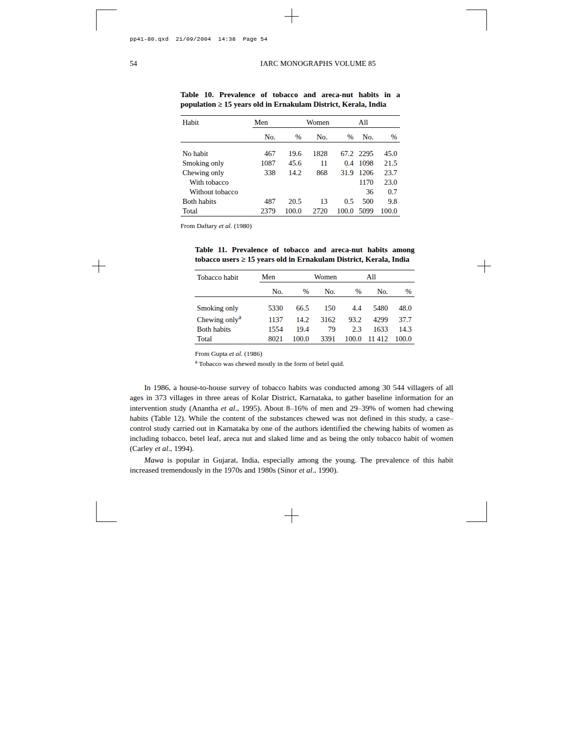pp41-80.qxd 21/09/2004 14:38 Page 54
54 IARC MONOGRAPHS VOLUME 85
Table 10. Prevalence of tobacco and areca-nut habits in a population ≥ 15 years old in Ernakulam District, Kerala, India
| Habit | Men | Women | All |
| | No. | % | No. | % | No. | % |
| No habit | 467 | 19.6 | 1828 | 67.2 | 2295 | 45.0 |
| Smoking only | 1087 | 45.6 | 11 | 0.4 | 1098 | 21.5 |
| Chewing only | 338 | 14.2 | 868 | 31.9 | 1206 | 23.7 |
| With tobacco | | | | | 1170 | 23.0 |
| Without tobacco | | | | | 36 | 0.7 |
| Both habits | 487 | 20.5 | 13 | 0.5 | 500 | 9.8 |
| Total | 2379 | 100.0 | 2720 | 100.0 | 5099 | 100.0 |
From Daftary et al. (1980)
Table 11. Prevalence of tobacco and areca-nut habits among tobacco users ≥ 15 years old in Ernakulam District, Kerala, India
| Tobacco habit | Men | Women | All |
| | No. | % | No. | % | No. | % |
| Smoking only | 5330 | 66.5 | 150 | 4.4 | 5480 | 48.0 |
| Chewing only a | 1137 | 14.2 | 3162 | 93.2 | 4299 | 37.7 |
| Both habits | 1554 | 19.4 | 79 | 2.3 | 1633 | 14.3 |
| Total | 8021 | 100.0 | 3391 | 100.0 | 11 412 | 100.0 |
From Gupta et al. (1986)
a Tobacco was chewed mostly in the form of betel quid.
In 1986, a house-to-house survey of tobacco habits was conducted among 30 544 villagers of all ages in 373 villages in three areas of Kolar District, Karnataka, to gather baseline information for an intervention study (Anantha et al., 1995). About 8–16% of men and 29–39% of women had chewing habits (Table 12). While the content of the substances chewed was not defined in this study, a case–control study carried out in Karnataka by one of the authors identified the chewing habits of women as including tobacco, betel leaf, areca nut and slaked lime and as being the only tobacco habit of women (Carley et al., 1994).
Mawa is popular in Gujarat, India, especially among the young. The prevalence of this habit increased tremendously in the 1970s and 1980s (Sinor et al., 1990).